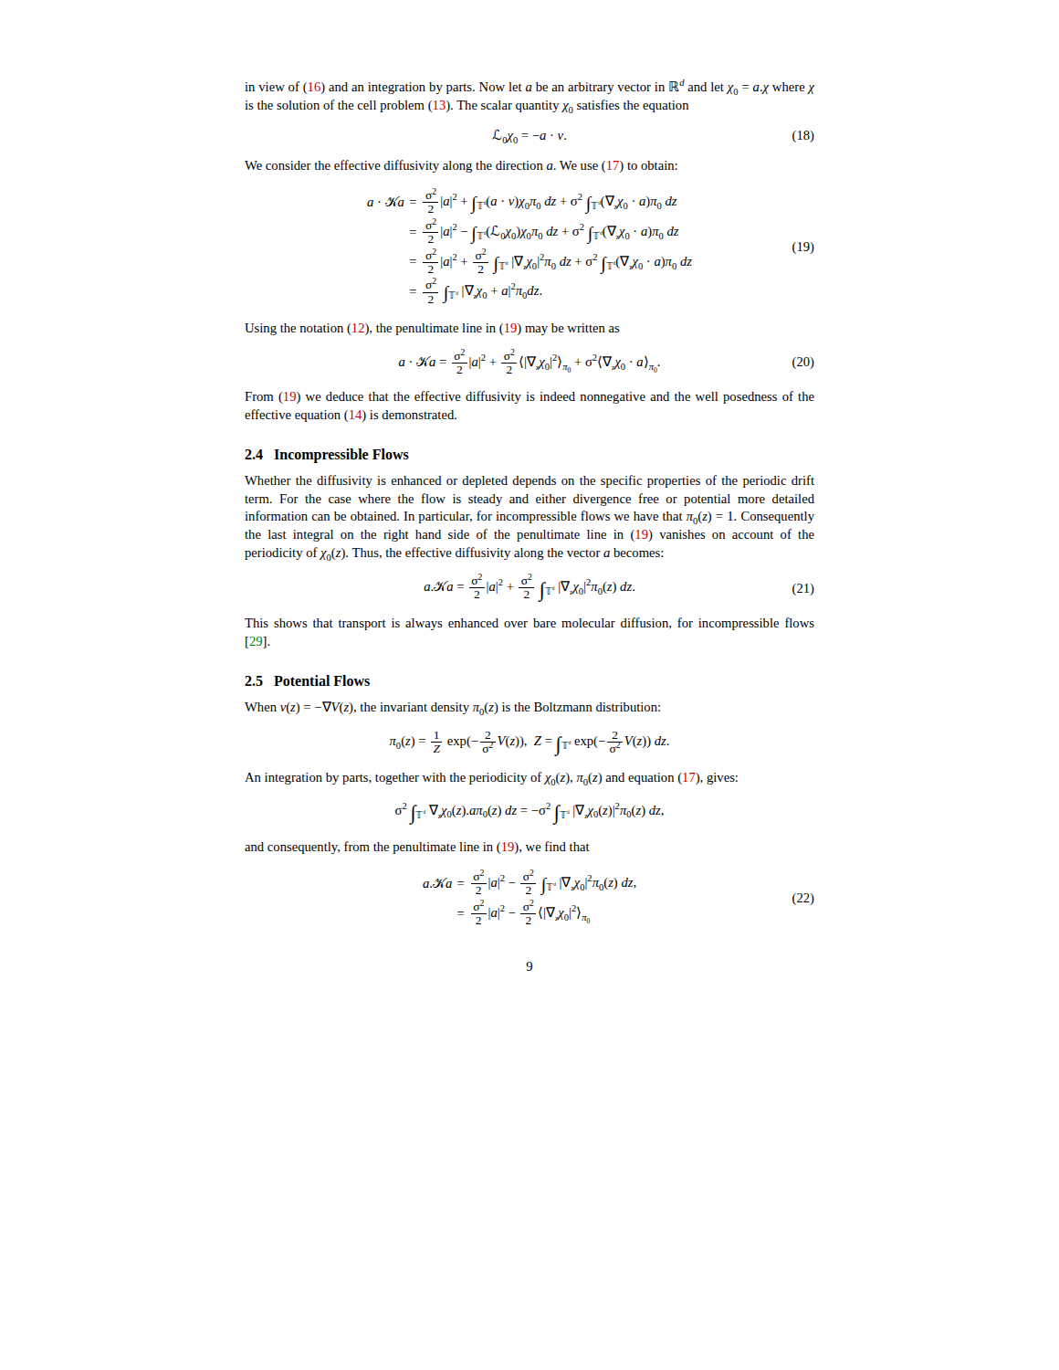in view of (16) and an integration by parts. Now let a be an arbitrary vector in ℝd and let χ0 = a.χ where χ is the solution of the cell problem (13). The scalar quantity χ0 satisfies the equation
ℒ0χ0 = −a · v.
(18)
We consider the effective diffusivity along the direction a. We use (17) to obtain:
| a · 𝒦 a | = | σ 2 2 / a / 2 + ∫ 𝕋 d ( a · v ) χ 0 π 0 dz + σ 2 ∫ 𝕋 d (∇ z χ 0 · a ) π 0 dz |
| | = | σ 2 2 / a / 2 − ∫ 𝕋 d ( ℒ 0 χ 0 ) χ 0 π 0 dz + σ 2 ∫ 𝕋 d (∇ z χ 0 · a ) π 0 dz |
| | = | σ 2 2 / a / 2 + σ 2 2 ∫ 𝕋 d /∇ z χ 0 / 2 π 0 dz + σ 2 ∫ 𝕋 d (∇ z χ 0 · a ) π 0 dz |
| | = | σ 2 2 ∫ 𝕋 d /∇ z χ 0 + a / 2 π 0 dz . |
(19)
Using the notation (12), the penultimate line in (19) may be written as
a · 𝒦a = σ22|a|2 + σ22⟨|∇zχ0|2⟩π0 + σ2⟨∇zχ0 · a⟩π0.
(20)
From (19) we deduce that the effective diffusivity is indeed nonnegative and the well posedness of the effective equation (14) is demonstrated.
2.4 Incompressible Flows
Whether the diffusivity is enhanced or depleted depends on the specific properties of the periodic drift term. For the case where the flow is steady and either divergence free or potential more detailed information can be obtained. In particular, for incompressible flows we have that π0(z) = 1. Consequently the last integral on the right hand side of the penultimate line in (19) vanishes on account of the periodicity of χ0(z). Thus, the effective diffusivity along the vector a becomes:
a.𝒦a = σ22|a|2 + σ22 ∫𝕋d |∇zχ0|2π0(z) dz.
(21)
This shows that transport is always enhanced over bare molecular diffusion, for incompressible flows [29].
2.5 Potential Flows
When v(z) = −∇V(z), the invariant density π0(z) is the Boltzmann distribution:
π0(z) = 1 Z exp(−2 σ2 V(z)), Z = ∫𝕋d exp(−2 σ2 V(z)) dz.
An integration by parts, together with the periodicity of χ0(z), π0(z) and equation (17), gives:
σ2 ∫𝕋d ∇zχ0(z).aπ0(z) dz = −σ2 ∫𝕋d |∇zχ0(z)|2π0(z) dz,
and consequently, from the penultimate line in (19), we find that
| a . 𝒦 a | = | σ 2 2 / a / 2 − σ 2 2 ∫ 𝕋 d /∇ z χ 0 / 2 π 0 ( z ) dz , |
| | = | σ 2 2 / a / 2 − σ 2 2 ⟨/∇ z χ 0 / 2 ⟩ π 0 |
(22)
9